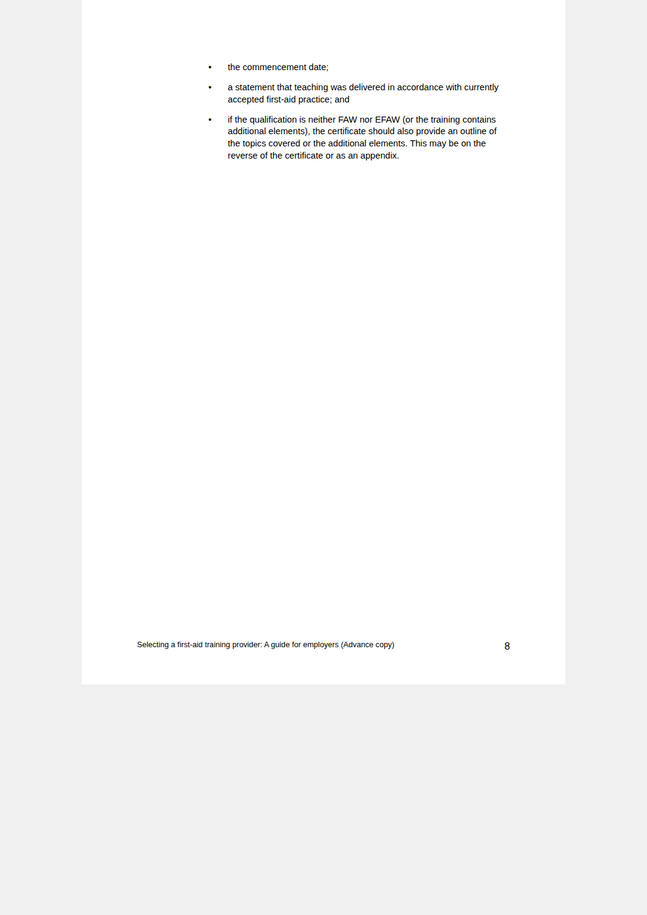the commencement date;
a statement that teaching was delivered in accordance with currently accepted first-aid practice; and
if the qualification is neither FAW nor EFAW (or the training contains additional elements), the certificate should also provide an outline of the topics covered or the additional elements. This may be on the reverse of the certificate or as an appendix.
Selecting a first-aid training provider: A guide for employers (Advance copy) 8